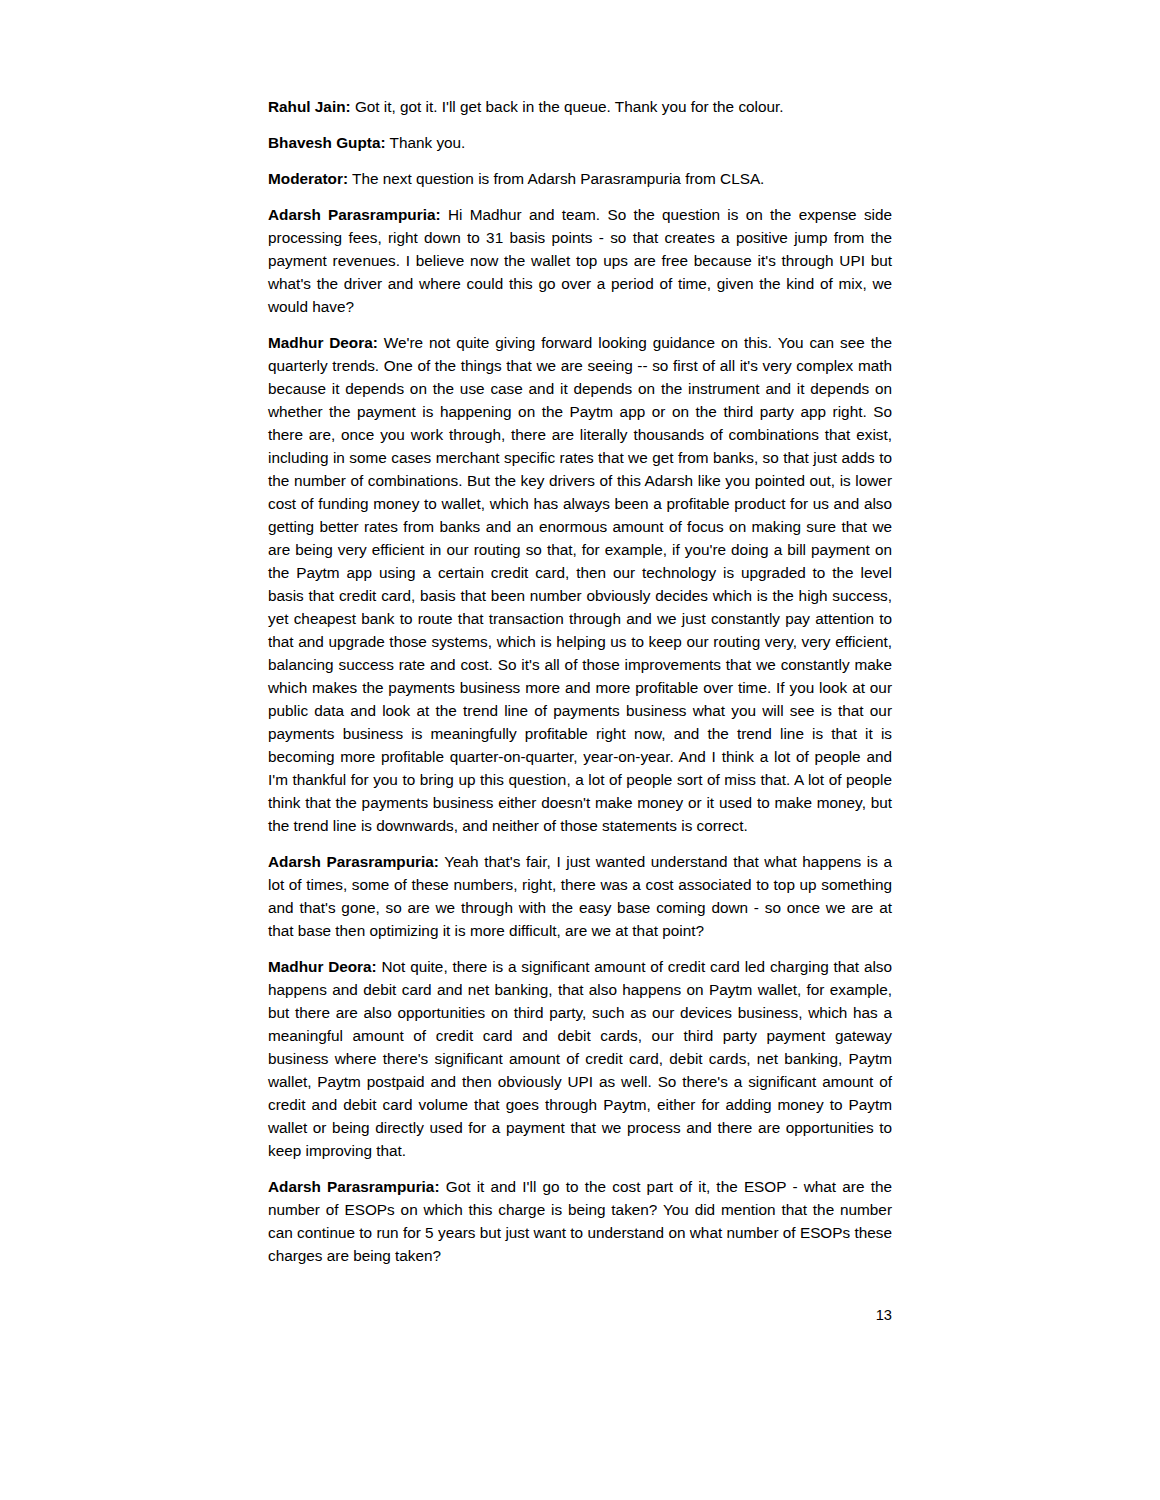Rahul Jain: Got it, got it. I'll get back in the queue. Thank you for the colour.
Bhavesh Gupta: Thank you.
Moderator: The next question is from Adarsh Parasrampuria from CLSA.
Adarsh Parasrampuria: Hi Madhur and team. So the question is on the expense side processing fees, right down to 31 basis points - so that creates a positive jump from the payment revenues. I believe now the wallet top ups are free because it's through UPI but what's the driver and where could this go over a period of time, given the kind of mix, we would have?
Madhur Deora: We're not quite giving forward looking guidance on this. You can see the quarterly trends. One of the things that we are seeing -- so first of all it's very complex math because it depends on the use case and it depends on the instrument and it depends on whether the payment is happening on the Paytm app or on the third party app right. So there are, once you work through, there are literally thousands of combinations that exist, including in some cases merchant specific rates that we get from banks, so that just adds to the number of combinations. But the key drivers of this Adarsh like you pointed out, is lower cost of funding money to wallet, which has always been a profitable product for us and also getting better rates from banks and an enormous amount of focus on making sure that we are being very efficient in our routing so that, for example, if you're doing a bill payment on the Paytm app using a certain credit card, then our technology is upgraded to the level basis that credit card, basis that been number obviously decides which is the high success, yet cheapest bank to route that transaction through and we just constantly pay attention to that and upgrade those systems, which is helping us to keep our routing very, very efficient, balancing success rate and cost. So it's all of those improvements that we constantly make which makes the payments business more and more profitable over time. If you look at our public data and look at the trend line of payments business what you will see is that our payments business is meaningfully profitable right now, and the trend line is that it is becoming more profitable quarter-on-quarter, year-on-year. And I think a lot of people and I'm thankful for you to bring up this question, a lot of people sort of miss that. A lot of people think that the payments business either doesn't make money or it used to make money, but the trend line is downwards, and neither of those statements is correct.
Adarsh Parasrampuria: Yeah that's fair, I just wanted understand that what happens is a lot of times, some of these numbers, right, there was a cost associated to top up something and that's gone, so are we through with the easy base coming down - so once we are at that base then optimizing it is more difficult, are we at that point?
Madhur Deora: Not quite, there is a significant amount of credit card led charging that also happens and debit card and net banking, that also happens on Paytm wallet, for example, but there are also opportunities on third party, such as our devices business, which has a meaningful amount of credit card and debit cards, our third party payment gateway business where there's significant amount of credit card, debit cards, net banking, Paytm wallet, Paytm postpaid and then obviously UPI as well. So there's a significant amount of credit and debit card volume that goes through Paytm, either for adding money to Paytm wallet or being directly used for a payment that we process and there are opportunities to keep improving that.
Adarsh Parasrampuria: Got it and I'll go to the cost part of it, the ESOP - what are the number of ESOPs on which this charge is being taken? You did mention that the number can continue to run for 5 years but just want to understand on what number of ESOPs these charges are being taken?
13